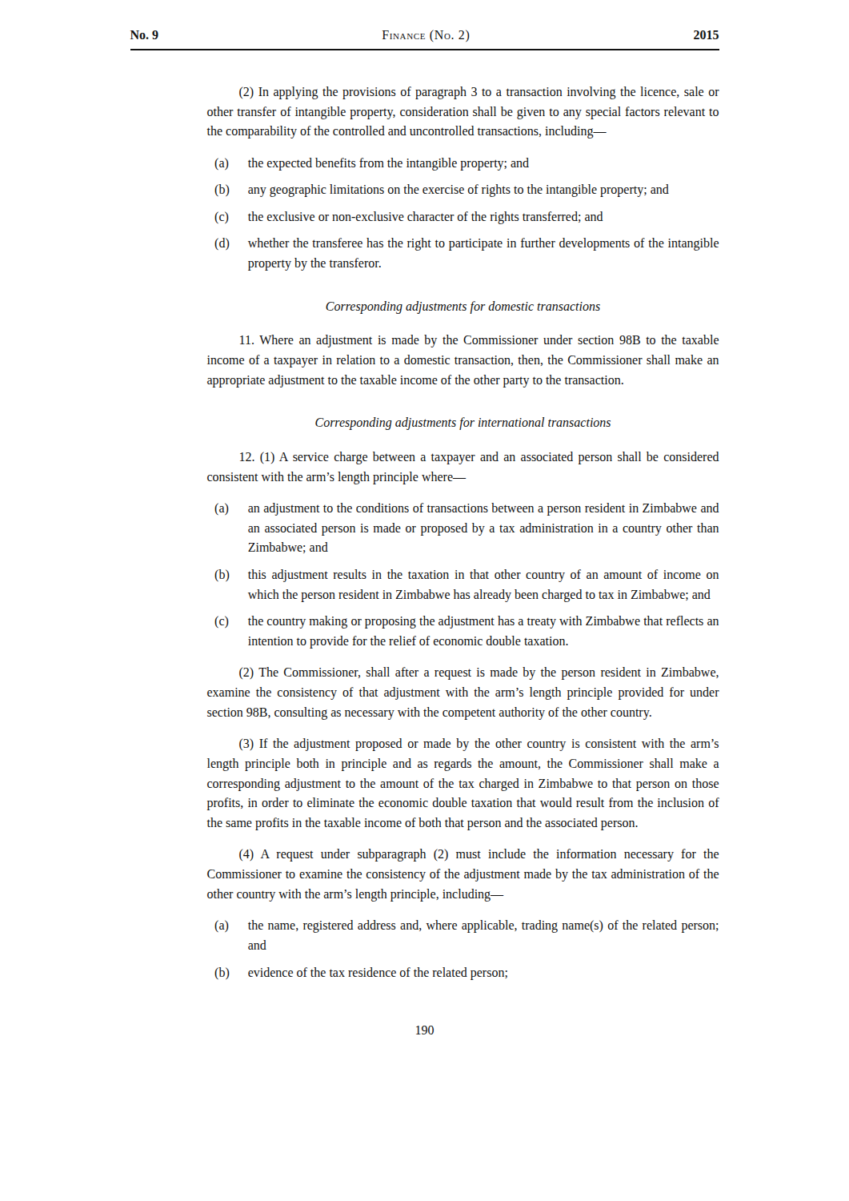No. 9 Finance (No. 2) 2015
(2) In applying the provisions of paragraph 3 to a transaction involving the licence, sale or other transfer of intangible property, consideration shall be given to any special factors relevant to the comparability of the controlled and uncontrolled transactions, including—
(a) the expected benefits from the intangible property; and
(b) any geographic limitations on the exercise of rights to the intangible property; and
(c) the exclusive or non-exclusive character of the rights transferred; and
(d) whether the transferee has the right to participate in further developments of the intangible property by the transferor.
Corresponding adjustments for domestic transactions
11. Where an adjustment is made by the Commissioner under section 98B to the taxable income of a taxpayer in relation to a domestic transaction, then, the Commissioner shall make an appropriate adjustment to the taxable income of the other party to the transaction.
Corresponding adjustments for international transactions
12. (1) A service charge between a taxpayer and an associated person shall be considered consistent with the arm’s length principle where—
(a) an adjustment to the conditions of transactions between a person resident in Zimbabwe and an associated person is made or proposed by a tax administration in a country other than Zimbabwe; and
(b) this adjustment results in the taxation in that other country of an amount of income on which the person resident in Zimbabwe has already been charged to tax in Zimbabwe; and
(c) the country making or proposing the adjustment has a treaty with Zimbabwe that reflects an intention to provide for the relief of economic double taxation.
(2) The Commissioner, shall after a request is made by the person resident in Zimbabwe, examine the consistency of that adjustment with the arm’s length principle provided for under section 98B, consulting as necessary with the competent authority of the other country.
(3) If the adjustment proposed or made by the other country is consistent with the arm’s length principle both in principle and as regards the amount, the Commissioner shall make a corresponding adjustment to the amount of the tax charged in Zimbabwe to that person on those profits, in order to eliminate the economic double taxation that would result from the inclusion of the same profits in the taxable income of both that person and the associated person.
(4) A request under subparagraph (2) must include the information necessary for the Commissioner to examine the consistency of the adjustment made by the tax administration of the other country with the arm’s length principle, including—
(a) the name, registered address and, where applicable, trading name(s) of the related person; and
(b) evidence of the tax residence of the related person;
190